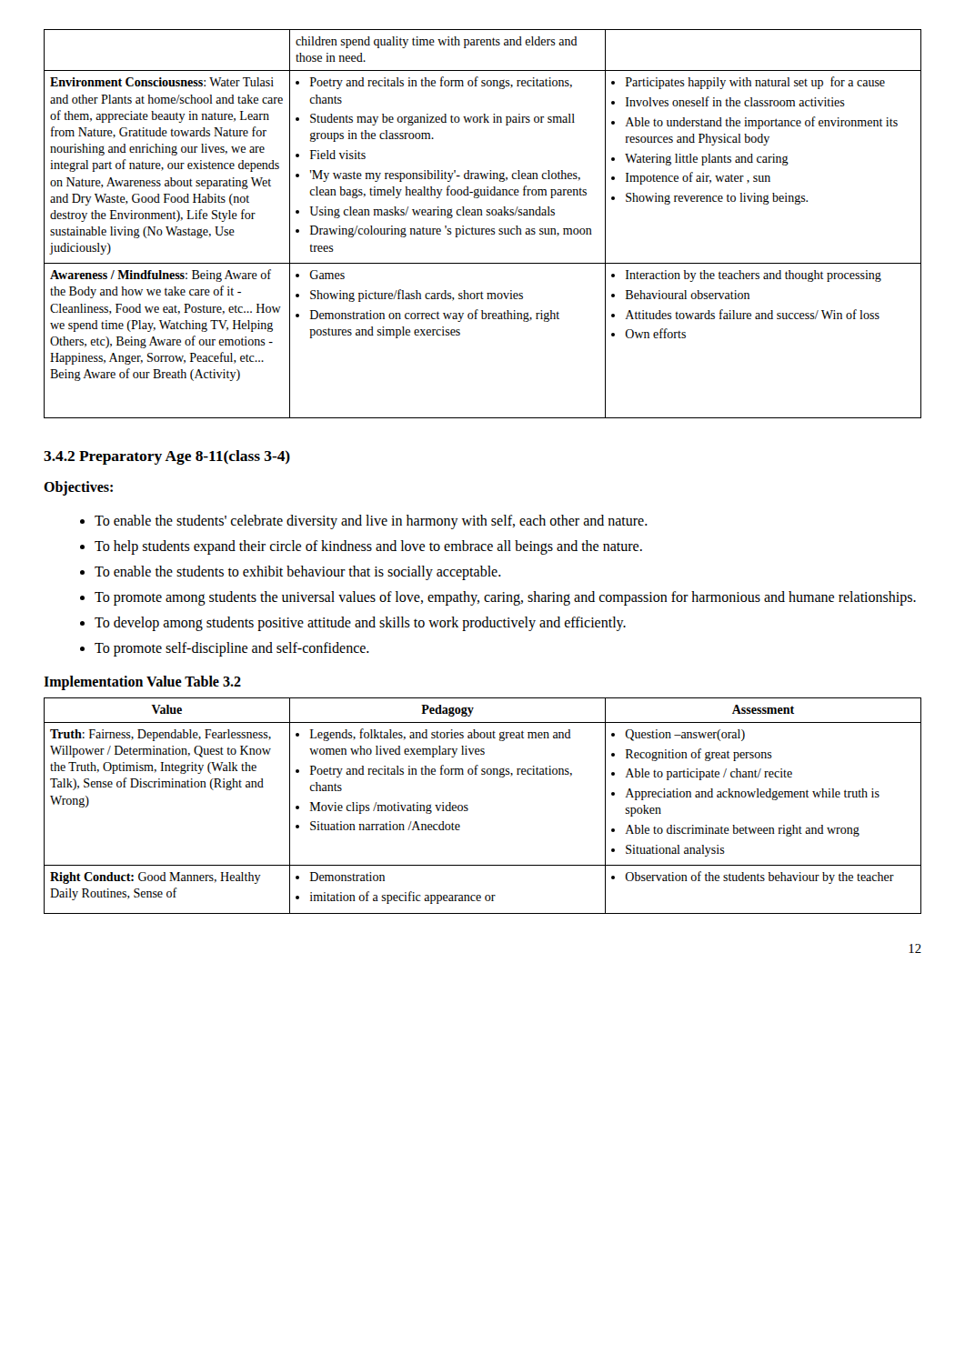| | children spend quality time with parents and elders and those in need. | |
| Environment Consciousness : Water Tulasi and other Plants at home/school and take care of them, appreciate beauty in nature, Learn from Nature, Gratitude towards Nature for nourishing and enriching our lives, we are integral part of nature, our existence depends on Nature, Awareness about separating Wet and Dry Waste, Good Food Habits (not destroy the Environment), Life Style for sustainable living (No Wastage, Use judiciously) | Poetry and recitals in the form of songs, recitations, chants Students may be organized to work in pairs or small groups in the classroom. Field visits 'My waste my responsibility'- drawing, clean clothes, clean bags, timely healthy food-guidance from parents Using clean masks/ wearing clean soaks/sandals Drawing/colouring nature 's pictures such as sun, moon trees | Participates happily with natural set up for a cause Involves oneself in the classroom activities Able to understand the importance of environment its resources and Physical body Watering little plants and caring Impotence of air, water , sun Showing reverence to living beings. |
| Awareness / Mindfulness : Being Aware of the Body and how we take care of it - Cleanliness, Food we eat, Posture, etc... How we spend time (Play, Watching TV, Helping Others, etc), Being Aware of our emotions - Happiness, Anger, Sorrow, Peaceful, etc... Being Aware of our Breath (Activity) | Games Showing picture/flash cards, short movies Demonstration on correct way of breathing, right postures and simple exercises | Interaction by the teachers and thought processing Behavioural observation Attitudes towards failure and success/ Win of loss Own efforts |
3.4.2 Preparatory Age 8-11(class 3-4)
Objectives:
To enable the students' celebrate diversity and live in harmony with self, each other and nature.
To help students expand their circle of kindness and love to embrace all beings and the nature.
To enable the students to exhibit behaviour that is socially acceptable.
To promote among students the universal values of love, empathy, caring, sharing and compassion for harmonious and humane relationships.
To develop among students positive attitude and skills to work productively and efficiently.
To promote self-discipline and self-confidence.
Implementation Value Table 3.2
| Value | Pedagogy | Assessment |
| --- | --- | --- |
| Truth : Fairness, Dependable, Fearlessness, Willpower / Determination, Quest to Know the Truth, Optimism, Integrity (Walk the Talk), Sense of Discrimination (Right and Wrong) | Legends, folktales, and stories about great men and women who lived exemplary lives Poetry and recitals in the form of songs, recitations, chants Movie clips /motivating videos Situation narration /Anecdote | Question –answer(oral) Recognition of great persons Able to participate / chant/ recite Appreciation and acknowledgement while truth is spoken Able to discriminate between right and wrong Situational analysis |
| Right Conduct: Good Manners, Healthy Daily Routines, Sense of | Demonstration imitation of a specific appearance or | Observation of the students behaviour by the teacher |
12